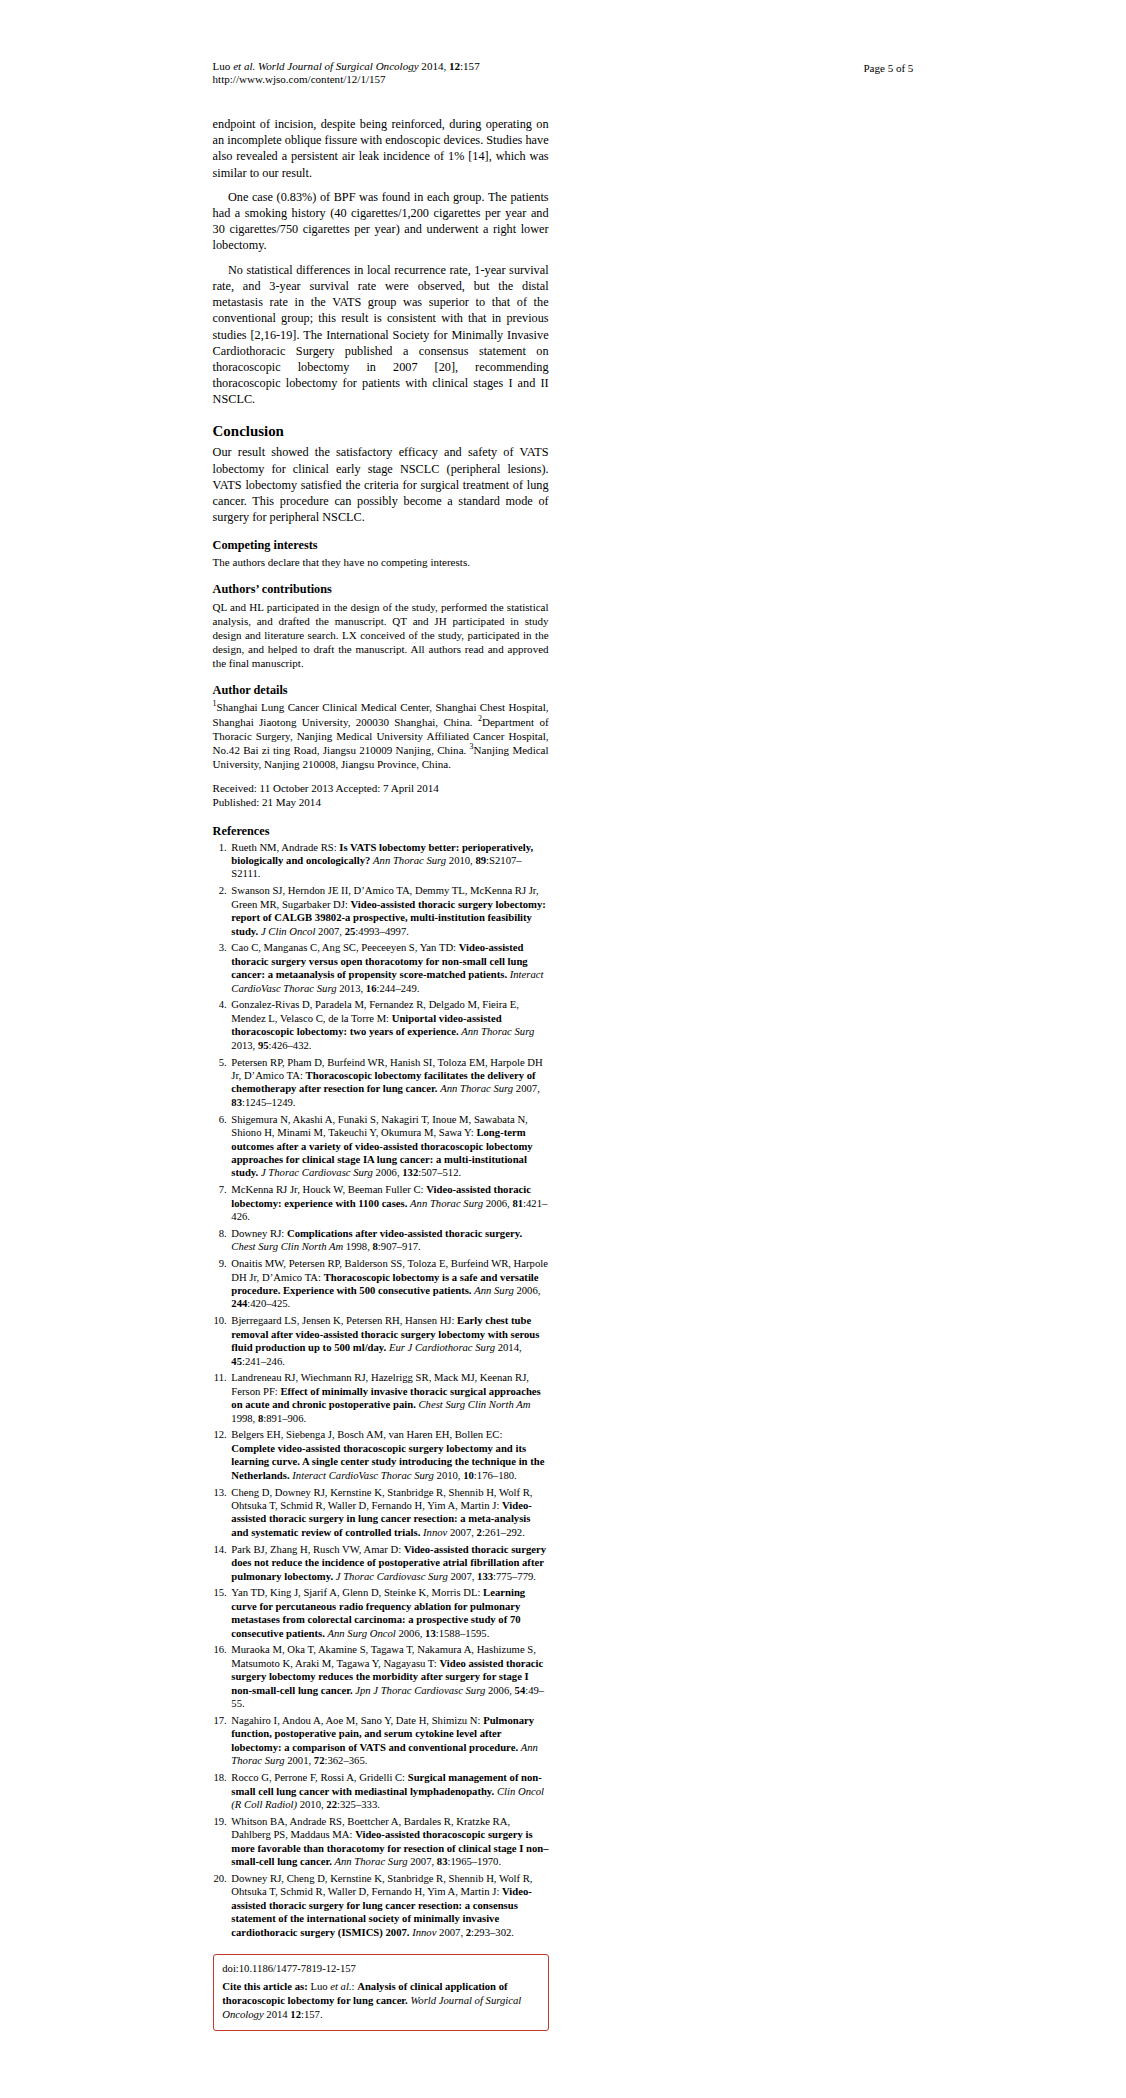Luo et al. World Journal of Surgical Oncology 2014, 12:157
http://www.wjso.com/content/12/1/157
Page 5 of 5
endpoint of incision, despite being reinforced, during operating on an incomplete oblique fissure with endoscopic devices. Studies have also revealed a persistent air leak incidence of 1% [14], which was similar to our result.
One case (0.83%) of BPF was found in each group. The patients had a smoking history (40 cigarettes/1,200 cigarettes per year and 30 cigarettes/750 cigarettes per year) and underwent a right lower lobectomy.
No statistical differences in local recurrence rate, 1-year survival rate, and 3-year survival rate were observed, but the distal metastasis rate in the VATS group was superior to that of the conventional group; this result is consistent with that in previous studies [2,16-19]. The International Society for Minimally Invasive Cardiothoracic Surgery published a consensus statement on thoracoscopic lobectomy in 2007 [20], recommending thoracoscopic lobectomy for patients with clinical stages I and II NSCLC.
Conclusion
Our result showed the satisfactory efficacy and safety of VATS lobectomy for clinical early stage NSCLC (peripheral lesions). VATS lobectomy satisfied the criteria for surgical treatment of lung cancer. This procedure can possibly become a standard mode of surgery for peripheral NSCLC.
Competing interests
The authors declare that they have no competing interests.
Authors’ contributions
QL and HL participated in the design of the study, performed the statistical analysis, and drafted the manuscript. QT and JH participated in study design and literature search. LX conceived of the study, participated in the design, and helped to draft the manuscript. All authors read and approved the final manuscript.
Author details
1Shanghai Lung Cancer Clinical Medical Center, Shanghai Chest Hospital, Shanghai Jiaotong University, 200030 Shanghai, China. 2Department of Thoracic Surgery, Nanjing Medical University Affiliated Cancer Hospital, No.42 Bai zi ting Road, Jiangsu 210009 Nanjing, China. 3Nanjing Medical University, Nanjing 210008, Jiangsu Province, China.
Received: 11 October 2013 Accepted: 7 April 2014
Published: 21 May 2014
References
Rueth NM, Andrade RS: Is VATS lobectomy better: perioperatively, biologically and oncologically? Ann Thorac Surg 2010, 89:S2107–S2111.
Swanson SJ, Herndon JE II, D’Amico TA, Demmy TL, McKenna RJ Jr, Green MR, Sugarbaker DJ: Video-assisted thoracic surgery lobectomy: report of CALGB 39802-a prospective, multi-institution feasibility study. J Clin Oncol 2007, 25:4993–4997.
Cao C, Manganas C, Ang SC, Peeceeyen S, Yan TD: Video-assisted thoracic surgery versus open thoracotomy for non-small cell lung cancer: a metaanalysis of propensity score-matched patients. Interact CardioVasc Thorac Surg 2013, 16:244–249.
Gonzalez-Rivas D, Paradela M, Fernandez R, Delgado M, Fieira E, Mendez L, Velasco C, de la Torre M: Uniportal video-assisted thoracoscopic lobectomy: two years of experience. Ann Thorac Surg 2013, 95:426–432.
Petersen RP, Pham D, Burfeind WR, Hanish SI, Toloza EM, Harpole DH Jr, D’Amico TA: Thoracoscopic lobectomy facilitates the delivery of chemotherapy after resection for lung cancer. Ann Thorac Surg 2007, 83:1245–1249.
Shigemura N, Akashi A, Funaki S, Nakagiri T, Inoue M, Sawabata N, Shiono H, Minami M, Takeuchi Y, Okumura M, Sawa Y: Long-term outcomes after a variety of video-assisted thoracoscopic lobectomy approaches for clinical stage IA lung cancer: a multi-institutional study. J Thorac Cardiovasc Surg 2006, 132:507–512.
McKenna RJ Jr, Houck W, Beeman Fuller C: Video-assisted thoracic lobectomy: experience with 1100 cases. Ann Thorac Surg 2006, 81:421–426.
Downey RJ: Complications after video-assisted thoracic surgery. Chest Surg Clin North Am 1998, 8:907–917.
Onaitis MW, Petersen RP, Balderson SS, Toloza E, Burfeind WR, Harpole DH Jr, D’Amico TA: Thoracoscopic lobectomy is a safe and versatile procedure. Experience with 500 consecutive patients. Ann Surg 2006, 244:420–425.
Bjerregaard LS, Jensen K, Petersen RH, Hansen HJ: Early chest tube removal after video-assisted thoracic surgery lobectomy with serous fluid production up to 500 ml/day. Eur J Cardiothorac Surg 2014, 45:241–246.
Landreneau RJ, Wiechmann RJ, Hazelrigg SR, Mack MJ, Keenan RJ, Ferson PF: Effect of minimally invasive thoracic surgical approaches on acute and chronic postoperative pain. Chest Surg Clin North Am 1998, 8:891–906.
Belgers EH, Siebenga J, Bosch AM, van Haren EH, Bollen EC: Complete video-assisted thoracoscopic surgery lobectomy and its learning curve. A single center study introducing the technique in the Netherlands. Interact CardioVasc Thorac Surg 2010, 10:176–180.
Cheng D, Downey RJ, Kernstine K, Stanbridge R, Shennib H, Wolf R, Ohtsuka T, Schmid R, Waller D, Fernando H, Yim A, Martin J: Video-assisted thoracic surgery in lung cancer resection: a meta-analysis and systematic review of controlled trials. Innov 2007, 2:261–292.
Park BJ, Zhang H, Rusch VW, Amar D: Video-assisted thoracic surgery does not reduce the incidence of postoperative atrial fibrillation after pulmonary lobectomy. J Thorac Cardiovasc Surg 2007, 133:775–779.
Yan TD, King J, Sjarif A, Glenn D, Steinke K, Morris DL: Learning curve for percutaneous radio frequency ablation for pulmonary metastases from colorectal carcinoma: a prospective study of 70 consecutive patients. Ann Surg Oncol 2006, 13:1588–1595.
Muraoka M, Oka T, Akamine S, Tagawa T, Nakamura A, Hashizume S, Matsumoto K, Araki M, Tagawa Y, Nagayasu T: Video assisted thoracic surgery lobectomy reduces the morbidity after surgery for stage I non-small-cell lung cancer. Jpn J Thorac Cardiovasc Surg 2006, 54:49–55.
Nagahiro I, Andou A, Aoe M, Sano Y, Date H, Shimizu N: Pulmonary function, postoperative pain, and serum cytokine level after lobectomy: a comparison of VATS and conventional procedure. Ann Thorac Surg 2001, 72:362–365.
Rocco G, Perrone F, Rossi A, Gridelli C: Surgical management of non-small cell lung cancer with mediastinal lymphadenopathy. Clin Oncol (R Coll Radiol) 2010, 22:325–333.
Whitson BA, Andrade RS, Boettcher A, Bardales R, Kratzke RA, Dahlberg PS, Maddaus MA: Video-assisted thoracoscopic surgery is more favorable than thoracotomy for resection of clinical stage I non–small-cell lung cancer. Ann Thorac Surg 2007, 83:1965–1970.
Downey RJ, Cheng D, Kernstine K, Stanbridge R, Shennib H, Wolf R, Ohtsuka T, Schmid R, Waller D, Fernando H, Yim A, Martin J: Video-assisted thoracic surgery for lung cancer resection: a consensus statement of the international society of minimally invasive cardiothoracic surgery (ISMICS) 2007. Innov 2007, 2:293–302.
doi:10.1186/1477-7819-12-157
Cite this article as: Luo et al.: Analysis of clinical application of thoracoscopic lobectomy for lung cancer. World Journal of Surgical Oncology 2014 12:157.